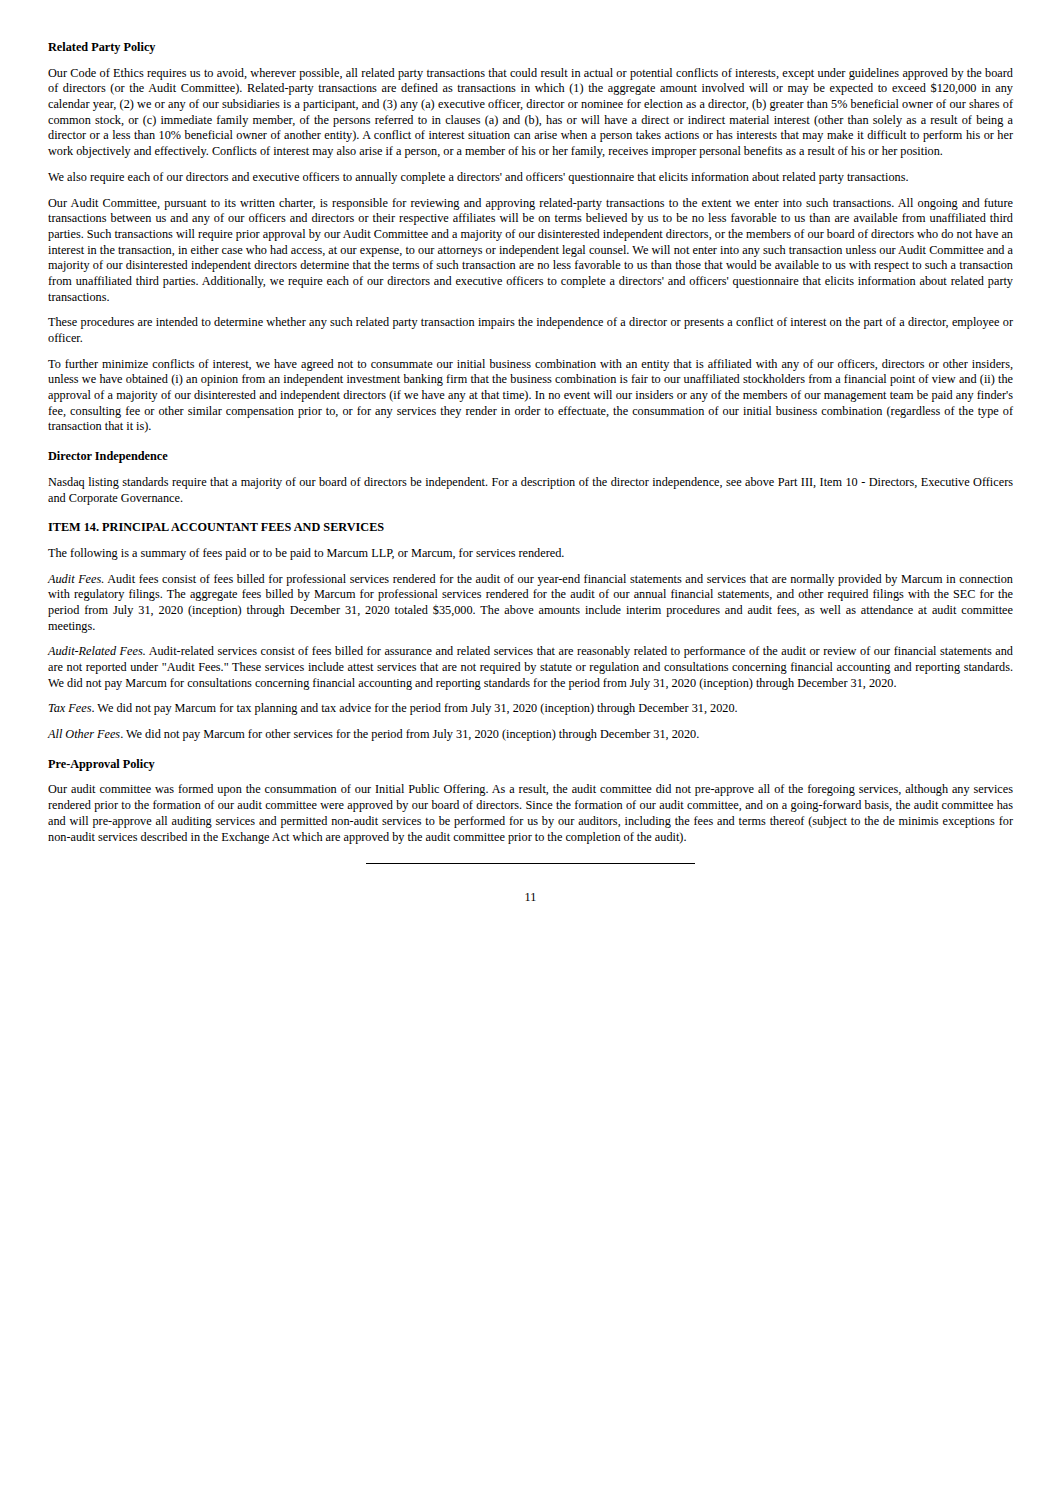Related Party Policy
Our Code of Ethics requires us to avoid, wherever possible, all related party transactions that could result in actual or potential conflicts of interests, except under guidelines approved by the board of directors (or the Audit Committee). Related-party transactions are defined as transactions in which (1) the aggregate amount involved will or may be expected to exceed $120,000 in any calendar year, (2) we or any of our subsidiaries is a participant, and (3) any (a) executive officer, director or nominee for election as a director, (b) greater than 5% beneficial owner of our shares of common stock, or (c) immediate family member, of the persons referred to in clauses (a) and (b), has or will have a direct or indirect material interest (other than solely as a result of being a director or a less than 10% beneficial owner of another entity). A conflict of interest situation can arise when a person takes actions or has interests that may make it difficult to perform his or her work objectively and effectively. Conflicts of interest may also arise if a person, or a member of his or her family, receives improper personal benefits as a result of his or her position.
We also require each of our directors and executive officers to annually complete a directors' and officers' questionnaire that elicits information about related party transactions.
Our Audit Committee, pursuant to its written charter, is responsible for reviewing and approving related-party transactions to the extent we enter into such transactions. All ongoing and future transactions between us and any of our officers and directors or their respective affiliates will be on terms believed by us to be no less favorable to us than are available from unaffiliated third parties. Such transactions will require prior approval by our Audit Committee and a majority of our disinterested independent directors, or the members of our board of directors who do not have an interest in the transaction, in either case who had access, at our expense, to our attorneys or independent legal counsel. We will not enter into any such transaction unless our Audit Committee and a majority of our disinterested independent directors determine that the terms of such transaction are no less favorable to us than those that would be available to us with respect to such a transaction from unaffiliated third parties. Additionally, we require each of our directors and executive officers to complete a directors' and officers' questionnaire that elicits information about related party transactions.
These procedures are intended to determine whether any such related party transaction impairs the independence of a director or presents a conflict of interest on the part of a director, employee or officer.
To further minimize conflicts of interest, we have agreed not to consummate our initial business combination with an entity that is affiliated with any of our officers, directors or other insiders, unless we have obtained (i) an opinion from an independent investment banking firm that the business combination is fair to our unaffiliated stockholders from a financial point of view and (ii) the approval of a majority of our disinterested and independent directors (if we have any at that time). In no event will our insiders or any of the members of our management team be paid any finder's fee, consulting fee or other similar compensation prior to, or for any services they render in order to effectuate, the consummation of our initial business combination (regardless of the type of transaction that it is).
Director Independence
Nasdaq listing standards require that a majority of our board of directors be independent. For a description of the director independence, see above Part III, Item 10 - Directors, Executive Officers and Corporate Governance.
ITEM 14. PRINCIPAL ACCOUNTANT FEES AND SERVICES
The following is a summary of fees paid or to be paid to Marcum LLP, or Marcum, for services rendered.
Audit Fees. Audit fees consist of fees billed for professional services rendered for the audit of our year-end financial statements and services that are normally provided by Marcum in connection with regulatory filings. The aggregate fees billed by Marcum for professional services rendered for the audit of our annual financial statements, and other required filings with the SEC for the period from July 31, 2020 (inception) through December 31, 2020 totaled $35,000. The above amounts include interim procedures and audit fees, as well as attendance at audit committee meetings.
Audit-Related Fees. Audit-related services consist of fees billed for assurance and related services that are reasonably related to performance of the audit or review of our financial statements and are not reported under "Audit Fees." These services include attest services that are not required by statute or regulation and consultations concerning financial accounting and reporting standards. We did not pay Marcum for consultations concerning financial accounting and reporting standards for the period from July 31, 2020 (inception) through December 31, 2020.
Tax Fees. We did not pay Marcum for tax planning and tax advice for the period from July 31, 2020 (inception) through December 31, 2020.
All Other Fees. We did not pay Marcum for other services for the period from July 31, 2020 (inception) through December 31, 2020.
Pre-Approval Policy
Our audit committee was formed upon the consummation of our Initial Public Offering. As a result, the audit committee did not pre-approve all of the foregoing services, although any services rendered prior to the formation of our audit committee were approved by our board of directors. Since the formation of our audit committee, and on a going-forward basis, the audit committee has and will pre-approve all auditing services and permitted non-audit services to be performed for us by our auditors, including the fees and terms thereof (subject to the de minimis exceptions for non-audit services described in the Exchange Act which are approved by the audit committee prior to the completion of the audit).
11